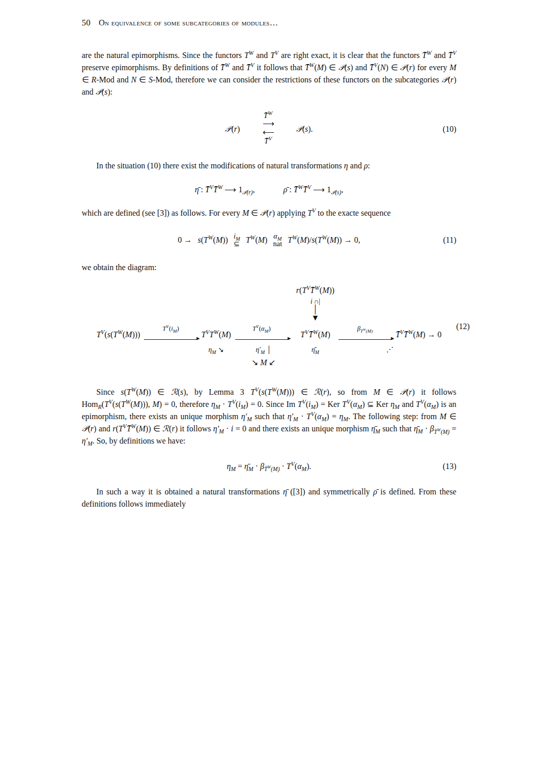50 On equivalence of some subcategories of modules…
are the natural epimorphisms. Since the functors TW and TV are right exact, it is clear that the functors T̄W and T̄V preserve epimorphisms. By definitions of T̄W and T̄V it follows that T̄W(M) ∈ 𝒫(s) and T̄V(N) ∈ 𝒫(r) for every M ∈ R-Mod and N ∈ S-Mod, therefore we can consider the restrictions of these functors on the subcategories 𝒫(r) and 𝒫(s):
| 𝒫 ( r ) | T̄ W ⟶ ⟵ T̄ V | 𝒫 ( s ). |
(10)
In the situation (10) there exist the modifications of natural transformations η and ρ:
η̄ : T̄VT̄W ⟶ 1𝒫(r), ρ̄ : T̄WT̄V ⟶ 1𝒫(s),
which are defined (see [3]) as follows. For every M ∈ 𝒫(r) applying TV to the exacte sequence
| 0 → | s ( T W ( M )) | i M ⊆ | T W ( M ) | α M nat | T W ( M )/ s ( T W ( M )) → 0, |
(11)
we obtain the diagram:
| | r ( T V T̄ W ( M )) | |
| | i ∩/ │ ▼ | |
| T V ( s ( T W ( M ))) | T V ( i M ) | T V T W ( M ) | T V ( α M ) | | T V T̄ W ( M ) | β T̄ W (M) | T̄ V T̄ W ( M ) → 0 |
| | η M ↘ | η′ M │ | η̄ M | ⋰ |
| | ↘ M ↙ | |
(12)
Since s(TW(M)) ∈ ℛ(s), by Lemma 3 TV(s(TW(M))) ∈ ℛ(r), so from M ∈ 𝒫(r) it follows HomR(TV(s(TW(M))), M) = 0, therefore ηM · TV(iM) = 0. Since Im TV(iM) = Ker TV(αM) ⊆ Ker ηM and TV(αM) is an epimorphism, there exists an unique morphism η′M such that η′M · TV(αM) = ηM. The following step: from M ∈ 𝒫(r) and r(TVT̄W(M)) ∈ ℛ(r) it follows η′M · i = 0 and there exists an unique morphism η̄M such that η̄M · βT̄W(M) = η′M. So, by definitions we have:
ηM = η̄M · βT̄W(M) · TV(αM).
(13)
In such a way it is obtained a natural transformations η̄ ([3]) and symmetrically ρ̄ is defined. From these definitions follows immediately